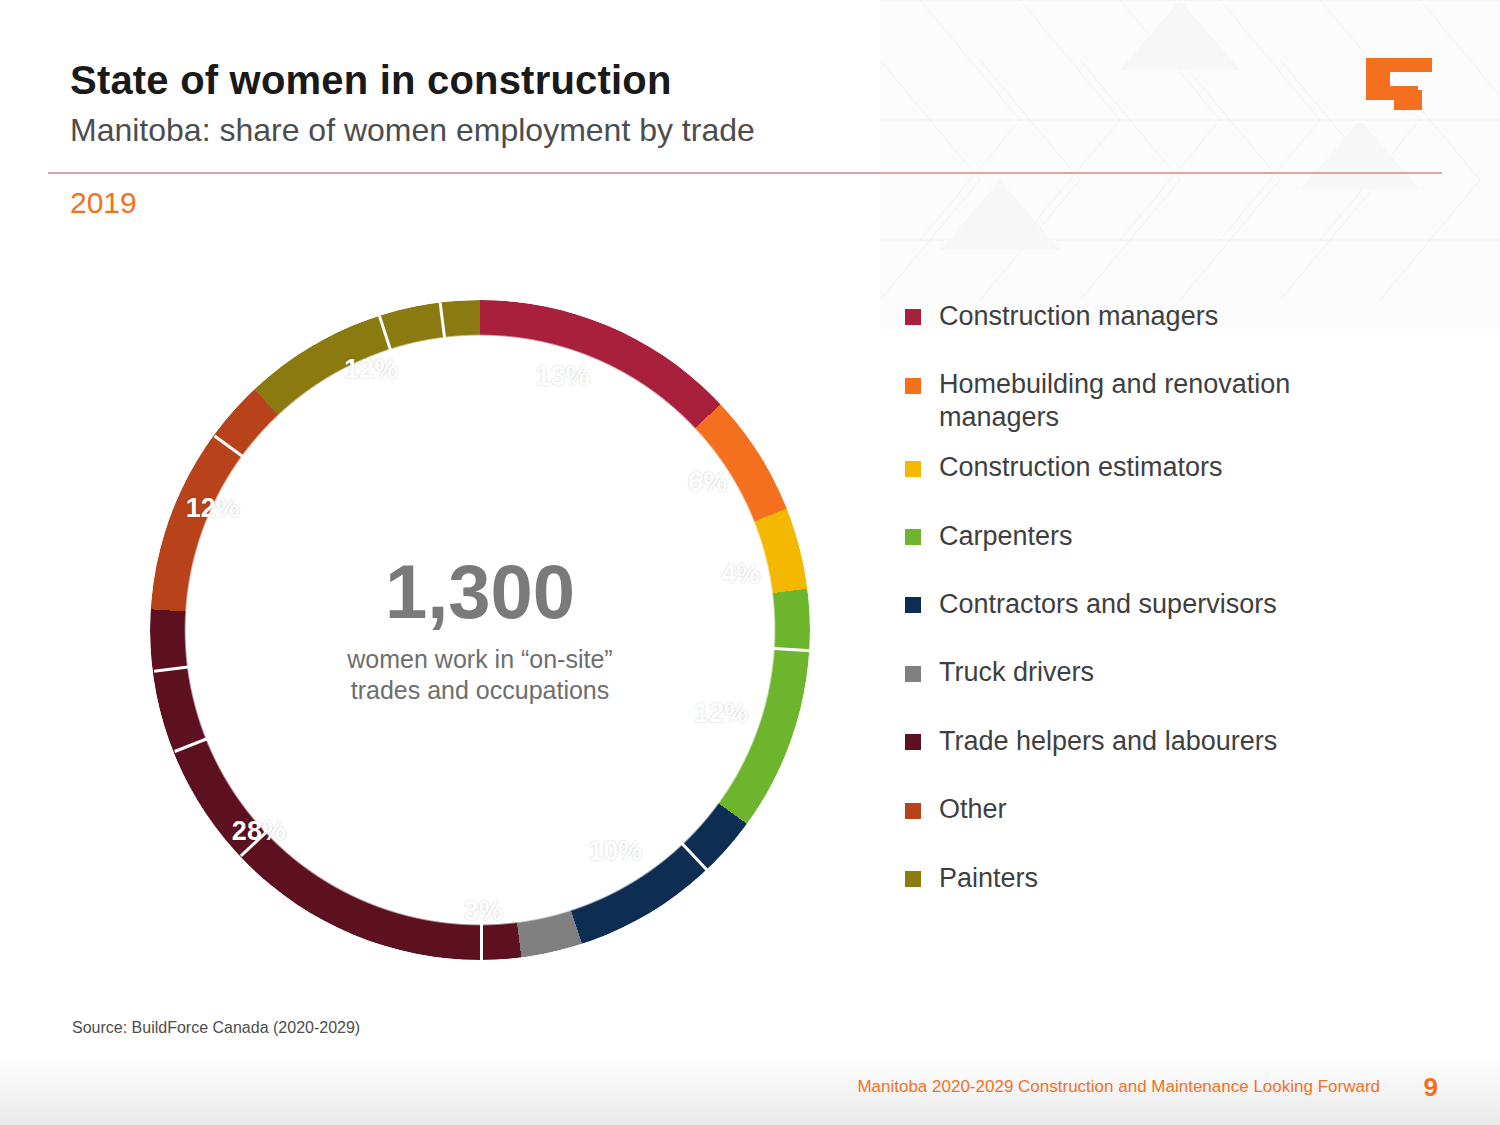State of women in construction
Manitoba: share of women employment by trade
2019
1,300
women work in “on-site”
trades and occupations
13% 6% 4% 12% 10% 3% 28% 12% 12%
Construction managers
Homebuilding and renovation
managers
Construction estimators
Carpenters
Contractors and supervisors
Truck drivers
Trade helpers and labourers
Other
Painters
Source: BuildForce Canada (2020-2029)
Manitoba 2020-2029 Construction and Maintenance Looking Forward
9